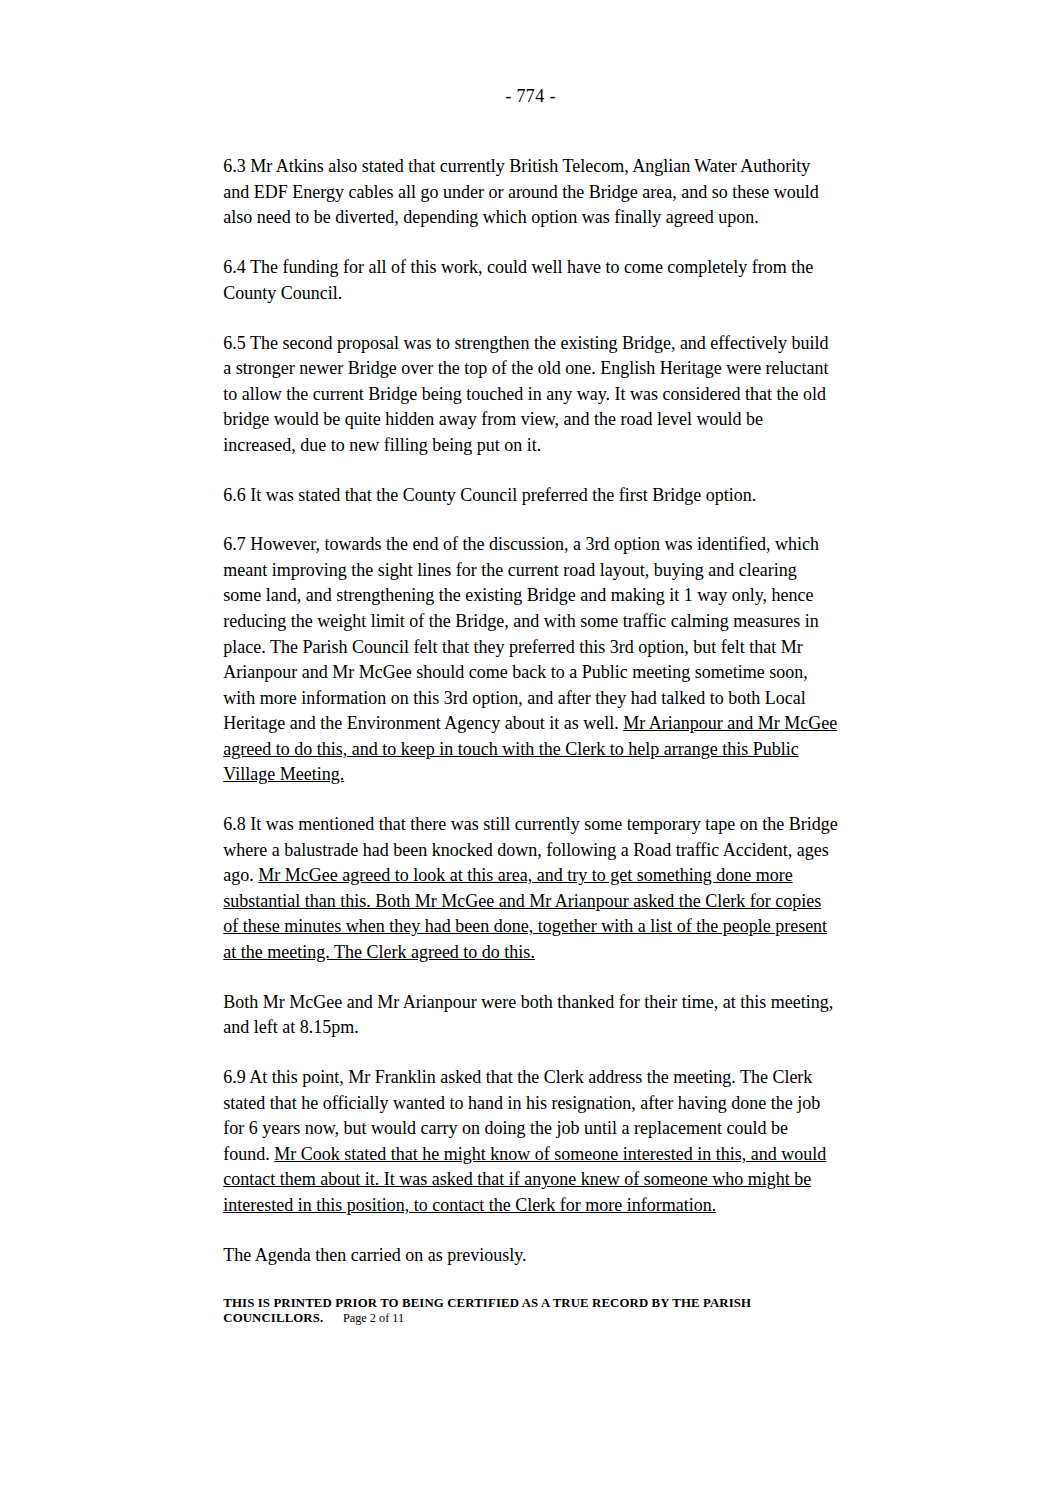- 774 -
6.3 Mr Atkins also stated that currently British Telecom, Anglian Water Authority and EDF Energy cables all go under or around the Bridge area, and so these would also need to be diverted, depending which option was finally agreed upon.
6.4 The funding for all of this work, could well have to come completely from the County Council.
6.5 The second proposal was to strengthen the existing Bridge, and effectively build a stronger newer Bridge over the top of the old one. English Heritage were reluctant to allow the current Bridge being touched in any way. It was considered that the old bridge would be quite hidden away from view, and the road level would be increased, due to new filling being put on it.
6.6 It was stated that the County Council preferred the first Bridge option.
6.7 However, towards the end of the discussion, a 3rd option was identified, which meant improving the sight lines for the current road layout, buying and clearing some land, and strengthening the existing Bridge and making it 1 way only, hence reducing the weight limit of the Bridge, and with some traffic calming measures in place. The Parish Council felt that they preferred this 3rd option, but felt that Mr Arianpour and Mr McGee should come back to a Public meeting sometime soon, with more information on this 3rd option, and after they had talked to both Local Heritage and the Environment Agency about it as well. Mr Arianpour and Mr McGee agreed to do this, and to keep in touch with the Clerk to help arrange this Public Village Meeting.
6.8 It was mentioned that there was still currently some temporary tape on the Bridge where a balustrade had been knocked down, following a Road traffic Accident, ages ago. Mr McGee agreed to look at this area, and try to get something done more substantial than this. Both Mr McGee and Mr Arianpour asked the Clerk for copies of these minutes when they had been done, together with a list of the people present at the meeting. The Clerk agreed to do this.
Both Mr McGee and Mr Arianpour were both thanked for their time, at this meeting, and left at 8.15pm.
6.9 At this point, Mr Franklin asked that the Clerk address the meeting. The Clerk stated that he officially wanted to hand in his resignation, after having done the job for 6 years now, but would carry on doing the job until a replacement could be found. Mr Cook stated that he might know of someone interested in this, and would contact them about it. It was asked that if anyone knew of someone who might be interested in this position, to contact the Clerk for more information.
The Agenda then carried on as previously.
THIS IS PRINTED PRIOR TO BEING CERTIFIED AS A TRUE RECORD BY THE PARISH COUNCILLORS.Page 2 of 11